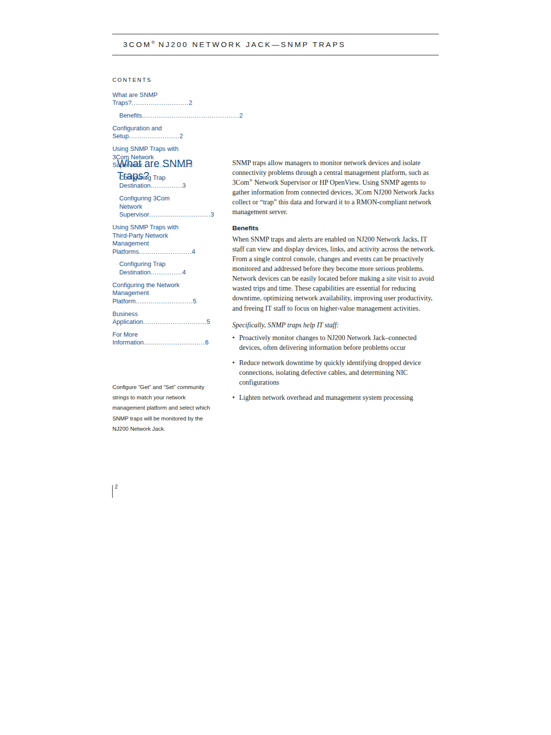3Com® NJ200 Network Jack—SNMP Traps
Contents
What are SNMP Traps?........................... 2
Benefits.............................................. 2
Configuration and Setup........................ 2
Using SNMP Traps with
3Com Network Supervisor...................... 3
Configuring Trap Destination............... 3
Configuring 3Com
Network Supervisor............................. 3
Using SNMP Traps with
Third-Party Network
Management Platforms......................... 4
Configuring Trap Destination............... 4
Configuring the Network
Management Platform........................... 5
Business Application.............................. 5
For More Information............................. 6
Configure “Get” and “Set” community strings to match your network management platform and select which SNMP traps will be monitored by the NJ200 Network Jack.
What are SNMP Traps?
SNMP traps allow managers to monitor network devices and isolate connectivity problems through a central management platform, such as 3Com® Network Supervisor or HP OpenView. Using SNMP agents to gather information from connected devices, 3Com NJ200 Network Jacks collect or “trap” this data and forward it to a RMON-compliant network management server.
Benefits
When SNMP traps and alerts are enabled on NJ200 Network Jacks, IT staff can view and display devices, links, and activity across the network. From a single control console, changes and events can be proactively monitored and addressed before they become more serious problems. Network devices can be easily located before making a site visit to avoid wasted trips and time. These capabilities are essential for reducing downtime, optimizing network availability, improving user productivity, and freeing IT staff to focus on higher-value management activities.
Specifically, SNMP traps help IT staff:
Proactively monitor changes to NJ200 Network Jack–connected devices, often delivering information before problems occur
Reduce network downtime by quickly identifying dropped device connections, isolating defective cables, and determining NIC configurations
Lighten network overhead and management system processing
2